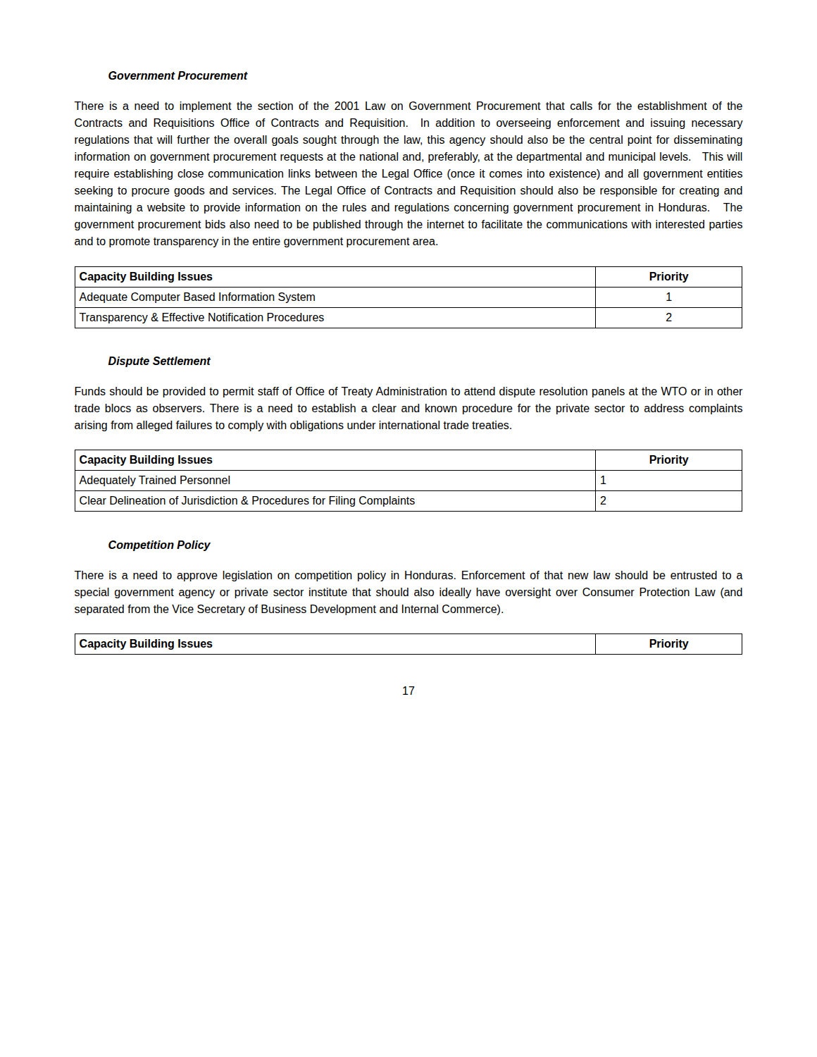Government Procurement
There is a need to implement the section of the 2001 Law on Government Procurement that calls for the establishment of the Contracts and Requisitions Office of Contracts and Requisition. In addition to overseeing enforcement and issuing necessary regulations that will further the overall goals sought through the law, this agency should also be the central point for disseminating information on government procurement requests at the national and, preferably, at the departmental and municipal levels. This will require establishing close communication links between the Legal Office (once it comes into existence) and all government entities seeking to procure goods and services. The Legal Office of Contracts and Requisition should also be responsible for creating and maintaining a website to provide information on the rules and regulations concerning government procurement in Honduras. The government procurement bids also need to be published through the internet to facilitate the communications with interested parties and to promote transparency in the entire government procurement area.
| Capacity Building Issues | Priority |
| --- | --- |
| Adequate Computer Based Information System | 1 |
| Transparency & Effective Notification Procedures | 2 |
Dispute Settlement
Funds should be provided to permit staff of Office of Treaty Administration to attend dispute resolution panels at the WTO or in other trade blocs as observers. There is a need to establish a clear and known procedure for the private sector to address complaints arising from alleged failures to comply with obligations under international trade treaties.
| Capacity Building Issues | Priority |
| --- | --- |
| Adequately Trained Personnel | 1 |
| Clear Delineation of Jurisdiction & Procedures for Filing Complaints | 2 |
Competition Policy
There is a need to approve legislation on competition policy in Honduras. Enforcement of that new law should be entrusted to a special government agency or private sector institute that should also ideally have oversight over Consumer Protection Law (and separated from the Vice Secretary of Business Development and Internal Commerce).
| Capacity Building Issues | Priority |
| --- | --- |
17